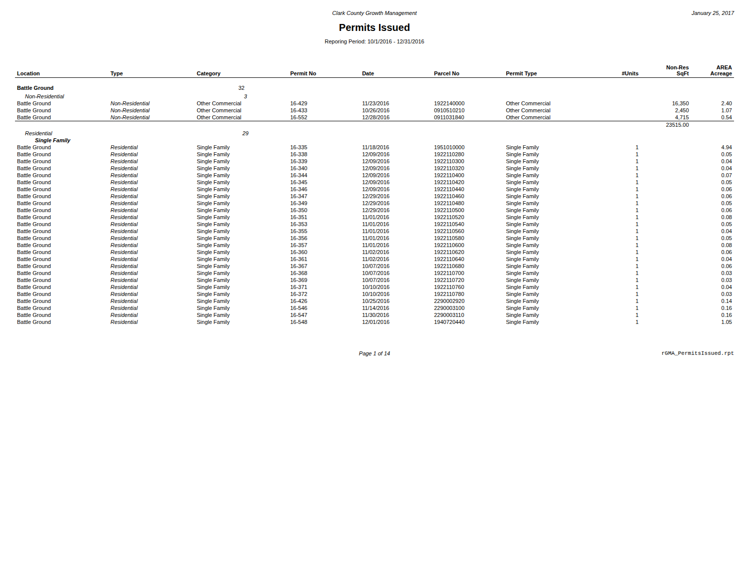January 25, 2017
Clark County Growth Management
Permits Issued
Reporing Period: 10/1/2016 - 12/31/2016
| Location | Type | Category | Permit No | Date | Parcel No | Permit Type | #Units | Non-Res SqFt | AREA Acreage |
| --- | --- | --- | --- | --- | --- | --- | --- | --- | --- |
| Battle Ground | 32 | |
| Non-Residential | 3 | |
| Battle Ground | Non-Residential | Other Commercial | 16-429 | 11/23/2016 | 1922140000 | Other Commercial | | 16,350 | 2.40 |
| Battle Ground | Non-Residential | Other Commercial | 16-433 | 10/26/2016 | 0910510210 | Other Commercial | | 2,450 | 1.07 |
| Battle Ground | Non-Residential | Other Commercial | 16-552 | 12/28/2016 | 0911031840 | Other Commercial | | 4,715 | 0.54 |
| | 23515.00 | |
| Residential | 29 | |
| Single Family |
| Battle Ground | Residential | Single Family | 16-335 | 11/18/2016 | 1951010000 | Single Family | 1 | | 4.94 |
| Battle Ground | Residential | Single Family | 16-338 | 12/09/2016 | 1922110280 | Single Family | 1 | | 0.05 |
| Battle Ground | Residential | Single Family | 16-339 | 12/09/2016 | 1922110300 | Single Family | 1 | | 0.04 |
| Battle Ground | Residential | Single Family | 16-340 | 12/09/2016 | 1922110320 | Single Family | 1 | | 0.04 |
| Battle Ground | Residential | Single Family | 16-344 | 12/09/2016 | 1922110400 | Single Family | 1 | | 0.07 |
| Battle Ground | Residential | Single Family | 16-345 | 12/09/2016 | 1922110420 | Single Family | 1 | | 0.05 |
| Battle Ground | Residential | Single Family | 16-346 | 12/09/2016 | 1922110440 | Single Family | 1 | | 0.06 |
| Battle Ground | Residential | Single Family | 16-347 | 12/29/2016 | 1922110460 | Single Family | 1 | | 0.06 |
| Battle Ground | Residential | Single Family | 16-349 | 12/29/2016 | 1922110480 | Single Family | 1 | | 0.05 |
| Battle Ground | Residential | Single Family | 16-350 | 12/29/2016 | 1922110500 | Single Family | 1 | | 0.06 |
| Battle Ground | Residential | Single Family | 16-351 | 11/01/2016 | 1922110520 | Single Family | 1 | | 0.08 |
| Battle Ground | Residential | Single Family | 16-353 | 11/01/2016 | 1922110540 | Single Family | 1 | | 0.05 |
| Battle Ground | Residential | Single Family | 16-355 | 11/01/2016 | 1922110560 | Single Family | 1 | | 0.04 |
| Battle Ground | Residential | Single Family | 16-356 | 11/01/2016 | 1922110580 | Single Family | 1 | | 0.05 |
| Battle Ground | Residential | Single Family | 16-357 | 11/01/2016 | 1922110600 | Single Family | 1 | | 0.08 |
| Battle Ground | Residential | Single Family | 16-360 | 11/02/2016 | 1922110620 | Single Family | 1 | | 0.06 |
| Battle Ground | Residential | Single Family | 16-361 | 11/02/2016 | 1922110640 | Single Family | 1 | | 0.04 |
| Battle Ground | Residential | Single Family | 16-367 | 10/07/2016 | 1922110680 | Single Family | 1 | | 0.06 |
| Battle Ground | Residential | Single Family | 16-368 | 10/07/2016 | 1922110700 | Single Family | 1 | | 0.03 |
| Battle Ground | Residential | Single Family | 16-369 | 10/07/2016 | 1922110720 | Single Family | 1 | | 0.03 |
| Battle Ground | Residential | Single Family | 16-371 | 10/10/2016 | 1922110760 | Single Family | 1 | | 0.04 |
| Battle Ground | Residential | Single Family | 16-372 | 10/10/2016 | 1922110780 | Single Family | 1 | | 0.03 |
| Battle Ground | Residential | Single Family | 16-426 | 10/25/2016 | 2290002920 | Single Family | 1 | | 0.14 |
| Battle Ground | Residential | Single Family | 16-546 | 11/14/2016 | 2290003100 | Single Family | 1 | | 0.16 |
| Battle Ground | Residential | Single Family | 16-547 | 11/30/2016 | 2290003110 | Single Family | 1 | | 0.16 |
| Battle Ground | Residential | Single Family | 16-548 | 12/01/2016 | 1940720440 | Single Family | 1 | | 1.05 |
Page 1 of 14
rGMA_PermitsIssued.rpt